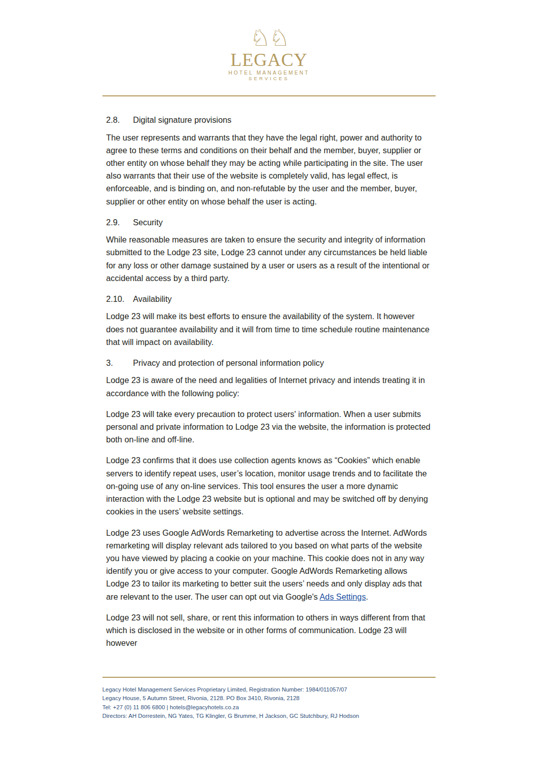♘♘ LEGACY Hotel Management Services
2.8. Digital signature provisions
The user represents and warrants that they have the legal right, power and authority to agree to these terms and conditions on their behalf and the member, buyer, supplier or other entity on whose behalf they may be acting while participating in the site. The user also warrants that their use of the website is completely valid, has legal effect, is enforceable, and is binding on, and non-refutable by the user and the member, buyer, supplier or other entity on whose behalf the user is acting.
2.9. Security
While reasonable measures are taken to ensure the security and integrity of information submitted to the Lodge 23 site, Lodge 23 cannot under any circumstances be held liable for any loss or other damage sustained by a user or users as a result of the intentional or accidental access by a third party.
2.10. Availability
Lodge 23 will make its best efforts to ensure the availability of the system. It however does not guarantee availability and it will from time to time schedule routine maintenance that will impact on availability.
3. Privacy and protection of personal information policy
Lodge 23 is aware of the need and legalities of Internet privacy and intends treating it in accordance with the following policy:
Lodge 23 will take every precaution to protect users' information. When a user submits personal and private information to Lodge 23 via the website, the information is protected both on-line and off-line.
Lodge 23 confirms that it does use collection agents knows as “Cookies” which enable servers to identify repeat uses, user’s location, monitor usage trends and to facilitate the on-going use of any on-line services. This tool ensures the user a more dynamic interaction with the Lodge 23 website but is optional and may be switched off by denying cookies in the users’ website settings.
Lodge 23 uses Google AdWords Remarketing to advertise across the Internet. AdWords remarketing will display relevant ads tailored to you based on what parts of the website you have viewed by placing a cookie on your machine. This cookie does not in any way identify you or give access to your computer. Google AdWords Remarketing allows Lodge 23 to tailor its marketing to better suit the users’ needs and only display ads that are relevant to the user. The user can opt out via Google's Ads Settings.
Lodge 23 will not sell, share, or rent this information to others in ways different from that which is disclosed in the website or in other forms of communication. Lodge 23 will however
Legacy Hotel Management Services Proprietary Limited, Registration Number: 1984/011057/07 Legacy House, 5 Autumn Street, Rivonia, 2128. PO Box 3410, Rivonia, 2128 Tel: +27 (0) 11 806 6800 | hotels@legacyhotels.co.za Directors: AH Dorrestein, NG Yates, TG Klingler, G Brumme, H Jackson, GC Stutchbury, RJ Hodson